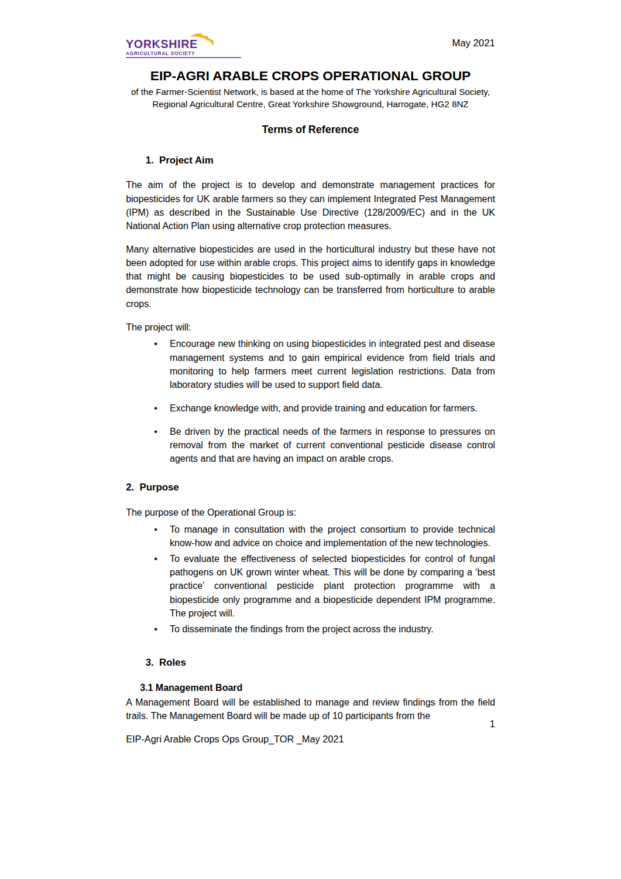YORKSHIRE AGRICULTURAL SOCIETY
May 2021
EIP-AGRI ARABLE CROPS OPERATIONAL GROUP
of the Farmer-Scientist Network, is based at the home of The Yorkshire Agricultural Society,
Regional Agricultural Centre, Great Yorkshire Showground, Harrogate, HG2 8NZ
Terms of Reference
1. Project Aim
The aim of the project is to develop and demonstrate management practices for biopesticides for UK arable farmers so they can implement Integrated Pest Management (IPM) as described in the Sustainable Use Directive (128/2009/EC) and in the UK National Action Plan using alternative crop protection measures.
Many alternative biopesticides are used in the horticultural industry but these have not been adopted for use within arable crops. This project aims to identify gaps in knowledge that might be causing biopesticides to be used sub-optimally in arable crops and demonstrate how biopesticide technology can be transferred from horticulture to arable crops.
The project will:
Encourage new thinking on using biopesticides in integrated pest and disease management systems and to gain empirical evidence from field trials and monitoring to help farmers meet current legislation restrictions. Data from laboratory studies will be used to support field data.
Exchange knowledge with, and provide training and education for farmers.
Be driven by the practical needs of the farmers in response to pressures on removal from the market of current conventional pesticide disease control agents and that are having an impact on arable crops.
2. Purpose
The purpose of the Operational Group is:
To manage in consultation with the project consortium to provide technical know-how and advice on choice and implementation of the new technologies.
To evaluate the effectiveness of selected biopesticides for control of fungal pathogens on UK grown winter wheat. This will be done by comparing a ‘best practice’ conventional pesticide plant protection programme with a biopesticide only programme and a biopesticide dependent IPM programme. The project will.
To disseminate the findings from the project across the industry.
3. Roles
3.1 Management Board
A Management Board will be established to manage and review findings from the field trails. The Management Board will be made up of 10 participants from the
1
EIP-Agri Arable Crops Ops Group_TOR _May 2021